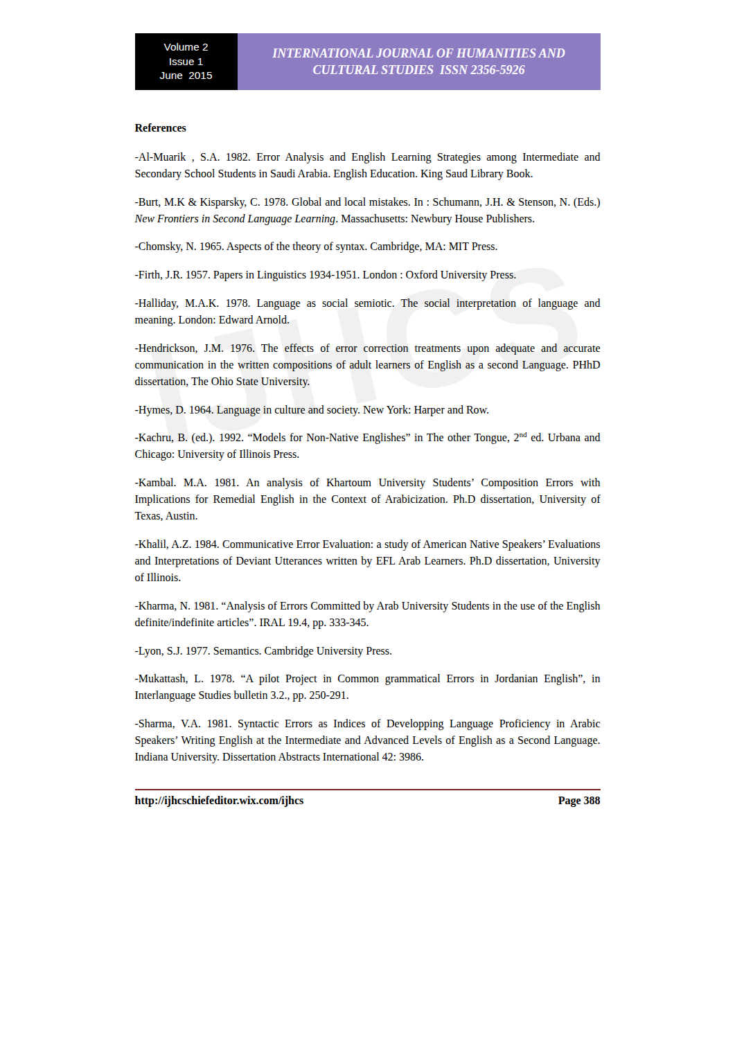Volume 2
Issue 1
June 2015
INTERNATIONAL JOURNAL OF HUMANITIES AND CULTURAL STUDIES ISSN 2356-5926
IJHCS
References
-Al-Muarik , S.A. 1982. Error Analysis and English Learning Strategies among Intermediate and Secondary School Students in Saudi Arabia. English Education. King Saud Library Book.
-Burt, M.K & Kisparsky, C. 1978. Global and local mistakes. In : Schumann, J.H. & Stenson, N. (Eds.) New Frontiers in Second Language Learning. Massachusetts: Newbury House Publishers.
-Chomsky, N. 1965. Aspects of the theory of syntax. Cambridge, MA: MIT Press.
-Firth, J.R. 1957. Papers in Linguistics 1934-1951. London : Oxford University Press.
-Halliday, M.A.K. 1978. Language as social semiotic. The social interpretation of language and meaning. London: Edward Arnold.
-Hendrickson, J.M. 1976. The effects of error correction treatments upon adequate and accurate communication in the written compositions of adult learners of English as a second Language. PHhD dissertation, The Ohio State University.
-Hymes, D. 1964. Language in culture and society. New York: Harper and Row.
-Kachru, B. (ed.). 1992. “Models for Non-Native Englishes” in The other Tongue, 2nd ed. Urbana and Chicago: University of Illinois Press.
-Kambal. M.A. 1981. An analysis of Khartoum University Students’ Composition Errors with Implications for Remedial English in the Context of Arabicization. Ph.D dissertation, University of Texas, Austin.
-Khalil, A.Z. 1984. Communicative Error Evaluation: a study of American Native Speakers’ Evaluations and Interpretations of Deviant Utterances written by EFL Arab Learners. Ph.D dissertation, University of Illinois.
-Kharma, N. 1981. “Analysis of Errors Committed by Arab University Students in the use of the English definite/indefinite articles”. IRAL 19.4, pp. 333-345.
-Lyon, S.J. 1977. Semantics. Cambridge University Press.
-Mukattash, L. 1978. “A pilot Project in Common grammatical Errors in Jordanian English”, in Interlanguage Studies bulletin 3.2., pp. 250-291.
-Sharma, V.A. 1981. Syntactic Errors as Indices of Developping Language Proficiency in Arabic Speakers’ Writing English at the Intermediate and Advanced Levels of English as a Second Language. Indiana University. Dissertation Abstracts International 42: 3986.
http://ijhcschiefeditor.wix.com/ijhcs Page 388